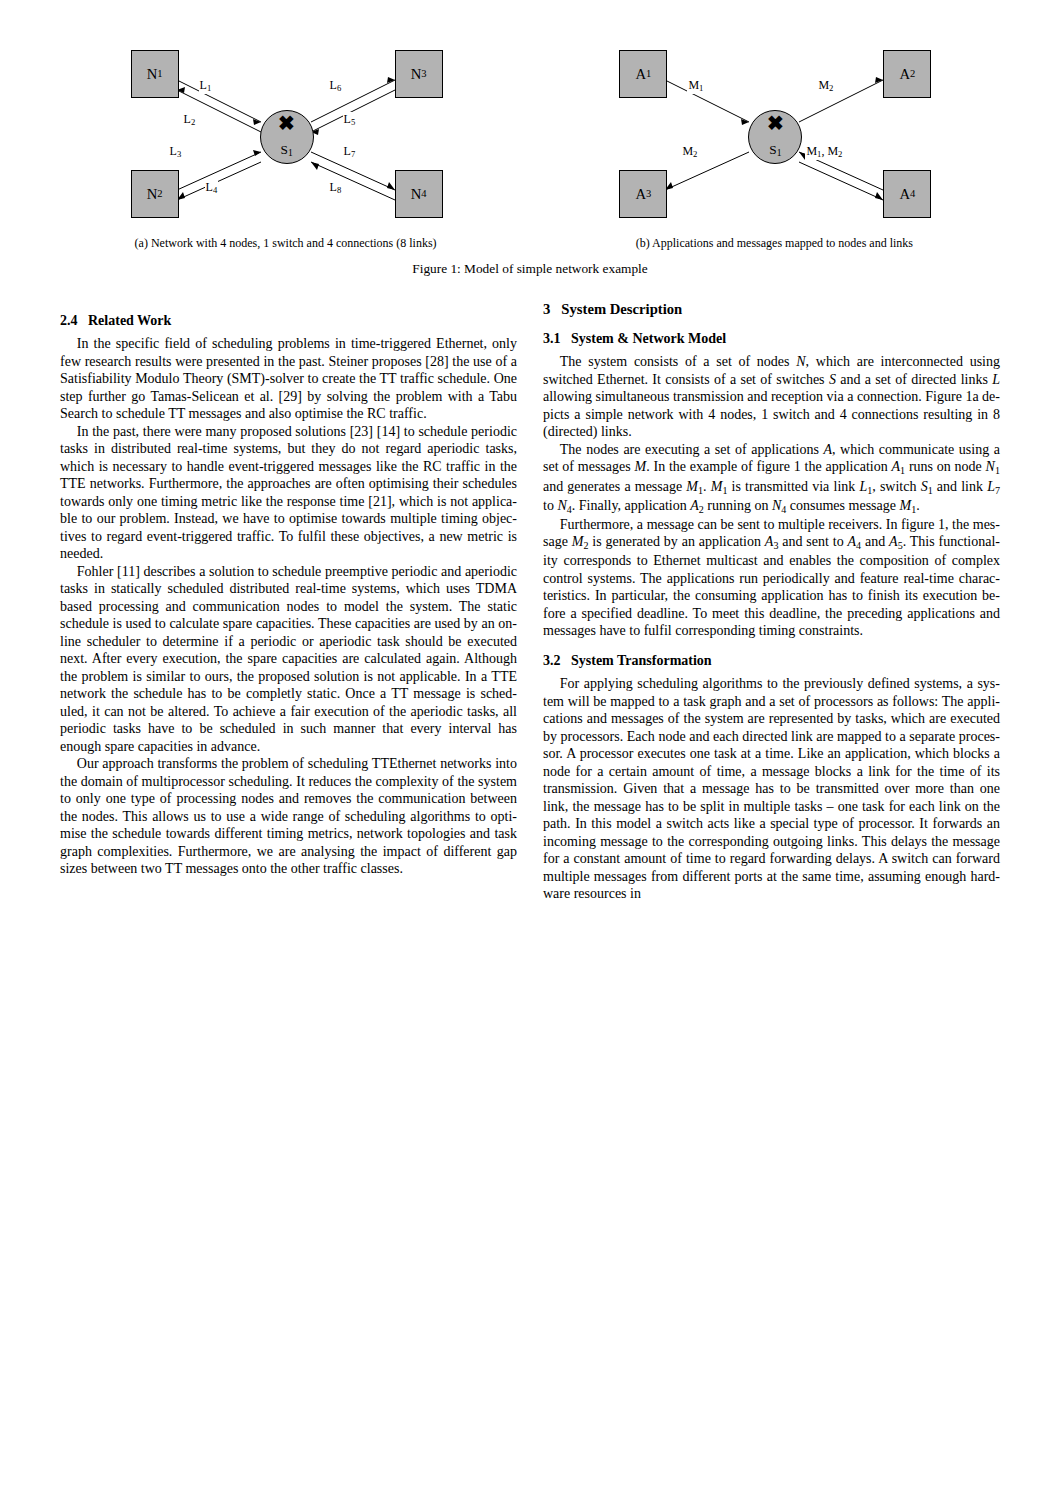N1
N2
N3
N4
✖ S1
L1 L2 L3 L4 L5 L6 L7 L8
(a) Network with 4 nodes, 1 switch and 4 connections (8 links)
A1
A3
A2
A4
✖ S1
M1 M2 M2 M1, M2
(b) Applications and messages mapped to nodes and links
Figure 1: Model of simple network example
2.4 Related Work
In the specific field of scheduling problems in time-triggered Ethernet, only few research results were presented in the past. Steiner proposes [28] the use of a Satisfiability Modulo Theory (SMT)-solver to create the TT traffic schedule. One step further go Tamas-Selicean et al. [29] by solving the problem with a Tabu Search to schedule TT messages and also optimise the RC traffic.
In the past, there were many proposed solutions [23] [14] to schedule periodic tasks in distributed real-time systems, but they do not regard aperiodic tasks, which is necessary to handle event-triggered messages like the RC traffic in the TTE networks. Furthermore, the approaches are often optimising their schedules towards only one timing metric like the response time [21], which is not applicable to our problem. Instead, we have to optimise towards multiple timing objectives to regard event-triggered traffic. To fulfil these objectives, a new metric is needed.
Fohler [11] describes a solution to schedule preemptive periodic and aperiodic tasks in statically scheduled distributed real-time systems, which uses TDMA based processing and communication nodes to model the system. The static schedule is used to calculate spare capacities. These capacities are used by an online scheduler to determine if a periodic or aperiodic task should be executed next. After every execution, the spare capacities are calculated again. Although the problem is similar to ours, the proposed solution is not applicable. In a TTE network the schedule has to be completly static. Once a TT message is scheduled, it can not be altered. To achieve a fair execution of the aperiodic tasks, all periodic tasks have to be scheduled in such manner that every interval has enough spare capacities in advance.
Our approach transforms the problem of scheduling TTEthernet networks into the domain of multiprocessor scheduling. It reduces the complexity of the system to only one type of processing nodes and removes the communication between the nodes. This allows us to use a wide range of scheduling algorithms to optimise the schedule towards different timing metrics, network topologies and task graph complexities. Furthermore, we are analysing the impact of different gap sizes between two TT messages onto the other traffic classes.
3 System Description
3.1 System & Network Model
The system consists of a set of nodes N, which are interconnected using switched Ethernet. It consists of a set of switches S and a set of directed links L allowing simultaneous transmission and reception via a connection. Figure 1a depicts a simple network with 4 nodes, 1 switch and 4 connections resulting in 8 (directed) links.
The nodes are executing a set of applications A, which communicate using a set of messages M. In the example of figure 1 the application A1 runs on node N1 and generates a message M1. M1 is transmitted via link L1, switch S1 and link L7 to N4. Finally, application A2 running on N4 consumes message M1.
Furthermore, a message can be sent to multiple receivers. In figure 1, the message M2 is generated by an application A3 and sent to A4 and A5. This functionality corresponds to Ethernet multicast and enables the composition of complex control systems. The applications run periodically and feature real-time characteristics. In particular, the consuming application has to finish its execution before a specified deadline. To meet this deadline, the preceding applications and messages have to fulfil corresponding timing constraints.
3.2 System Transformation
For applying scheduling algorithms to the previously defined systems, a system will be mapped to a task graph and a set of processors as follows: The applications and messages of the system are represented by tasks, which are executed by processors. Each node and each directed link are mapped to a separate processor. A processor executes one task at a time. Like an application, which blocks a node for a certain amount of time, a message blocks a link for the time of its transmission. Given that a message has to be transmitted over more than one link, the message has to be split in multiple tasks – one task for each link on the path. In this model a switch acts like a special type of processor. It forwards an incoming message to the corresponding outgoing links. This delays the message for a constant amount of time to regard forwarding delays. A switch can forward multiple messages from different ports at the same time, assuming enough hardware resources in